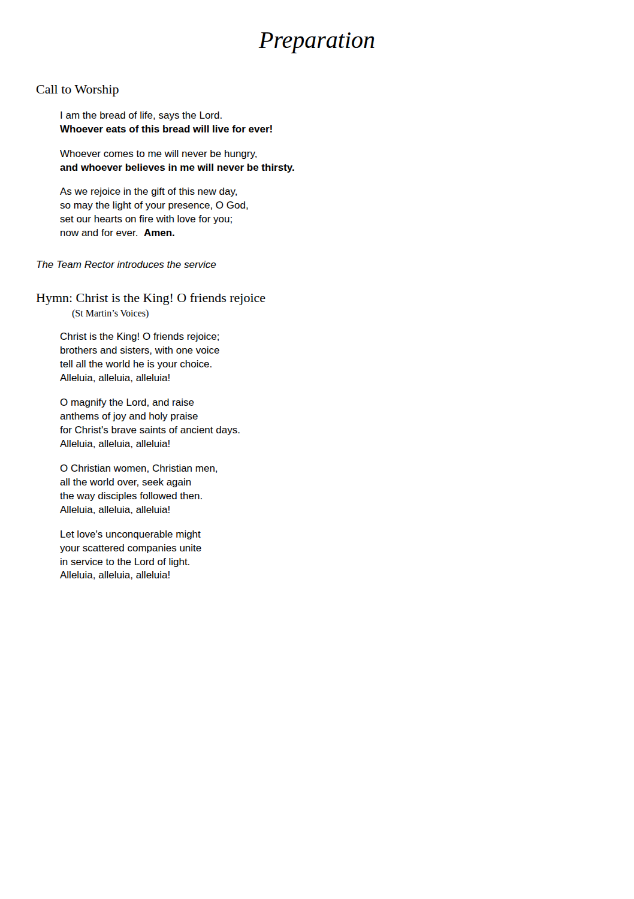Preparation
Call to Worship
I am the bread of life, says the Lord.
Whoever eats of this bread will live for ever!
Whoever comes to me will never be hungry,
and whoever believes in me will never be thirsty.
As we rejoice in the gift of this new day,
so may the light of your presence, O God,
set our hearts on fire with love for you;
now and for ever. Amen.
The Team Rector introduces the service
Hymn: Christ is the King! O friends rejoice (St Martin’s Voices)
Christ is the King! O friends rejoice;
brothers and sisters, with one voice
tell all the world he is your choice.
Alleluia, alleluia, alleluia!
O magnify the Lord, and raise
anthems of joy and holy praise
for Christ's brave saints of ancient days.
Alleluia, alleluia, alleluia!
O Christian women, Christian men,
all the world over, seek again
the way disciples followed then.
Alleluia, alleluia, alleluia!
Let love's unconquerable might
your scattered companies unite
in service to the Lord of light.
Alleluia, alleluia, alleluia!